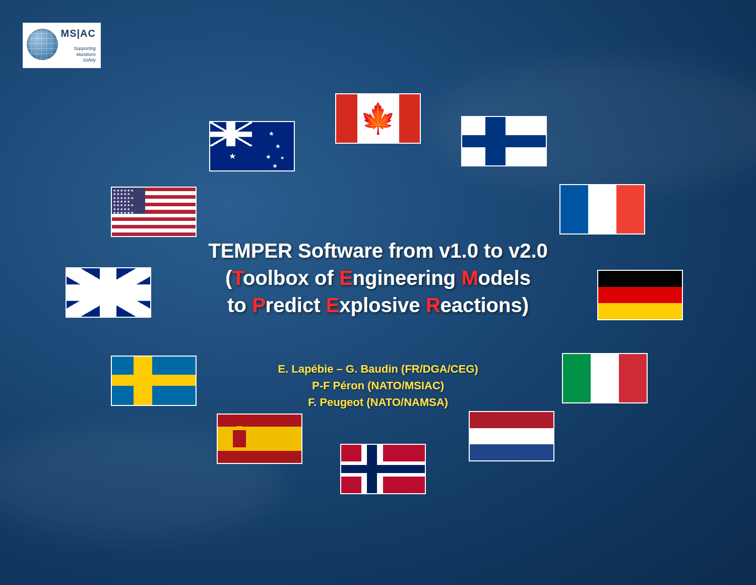MS|AC
Supporting
Munitions
Safety
★ ★ ★ ★ ★ ★
🍁
★★★★★★
★★★★★
★★★★★★
★★★★★
★★★★★★
★★★★★
★★★★★★
TEMPER Software from v1.0 to v2.0
(Toolbox of Engineering Models
to Predict Explosive Reactions)
E. Lapébie – G. Baudin (FR/DGA/CEG)
P-F Péron (NATO/MSIAC)
F. Peugeot (NATO/NAMSA)